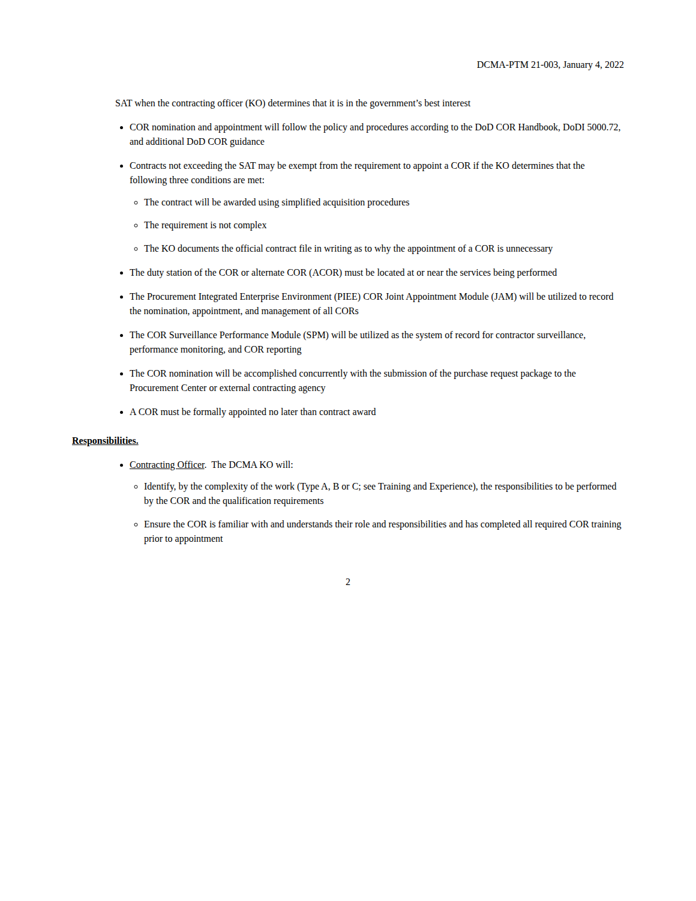DCMA-PTM 21-003, January 4, 2022
SAT when the contracting officer (KO) determines that it is in the government’s best interest
COR nomination and appointment will follow the policy and procedures according to the DoD COR Handbook, DoDI 5000.72, and additional DoD COR guidance
Contracts not exceeding the SAT may be exempt from the requirement to appoint a COR if the KO determines that the following three conditions are met:
The contract will be awarded using simplified acquisition procedures
The requirement is not complex
The KO documents the official contract file in writing as to why the appointment of a COR is unnecessary
The duty station of the COR or alternate COR (ACOR) must be located at or near the services being performed
The Procurement Integrated Enterprise Environment (PIEE) COR Joint Appointment Module (JAM) will be utilized to record the nomination, appointment, and management of all CORs
The COR Surveillance Performance Module (SPM) will be utilized as the system of record for contractor surveillance, performance monitoring, and COR reporting
The COR nomination will be accomplished concurrently with the submission of the purchase request package to the Procurement Center or external contracting agency
A COR must be formally appointed no later than contract award
Responsibilities.
Contracting Officer. The DCMA KO will:
Identify, by the complexity of the work (Type A, B or C; see Training and Experience), the responsibilities to be performed by the COR and the qualification requirements
Ensure the COR is familiar with and understands their role and responsibilities and has completed all required COR training prior to appointment
2